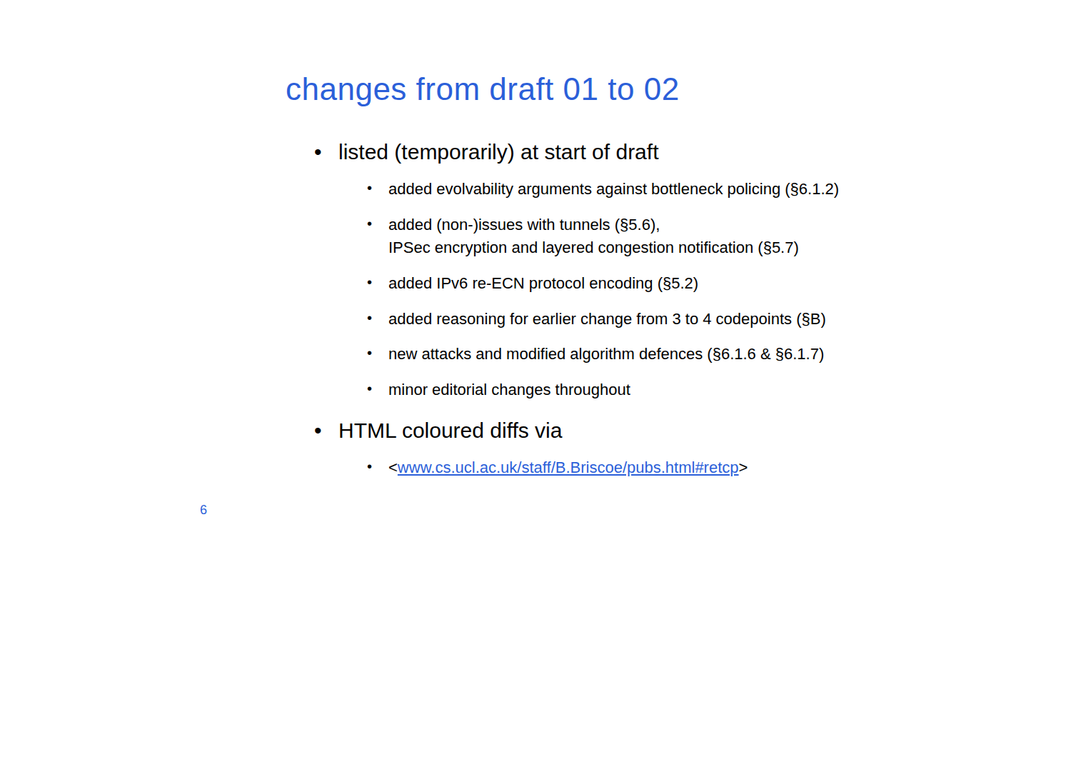changes from draft 01 to 02
listed (temporarily) at start of draft
added evolvability arguments against bottleneck policing (§6.1.2)
added (non-)issues with tunnels (§5.6),
IPSec encryption and layered congestion notification (§5.7)
added IPv6 re-ECN protocol encoding (§5.2)
added reasoning for earlier change from 3 to 4 codepoints (§B)
new attacks and modified algorithm defences (§6.1.6 & §6.1.7)
minor editorial changes throughout
HTML coloured diffs via
<www.cs.ucl.ac.uk/staff/B.Briscoe/pubs.html#retcp>
6